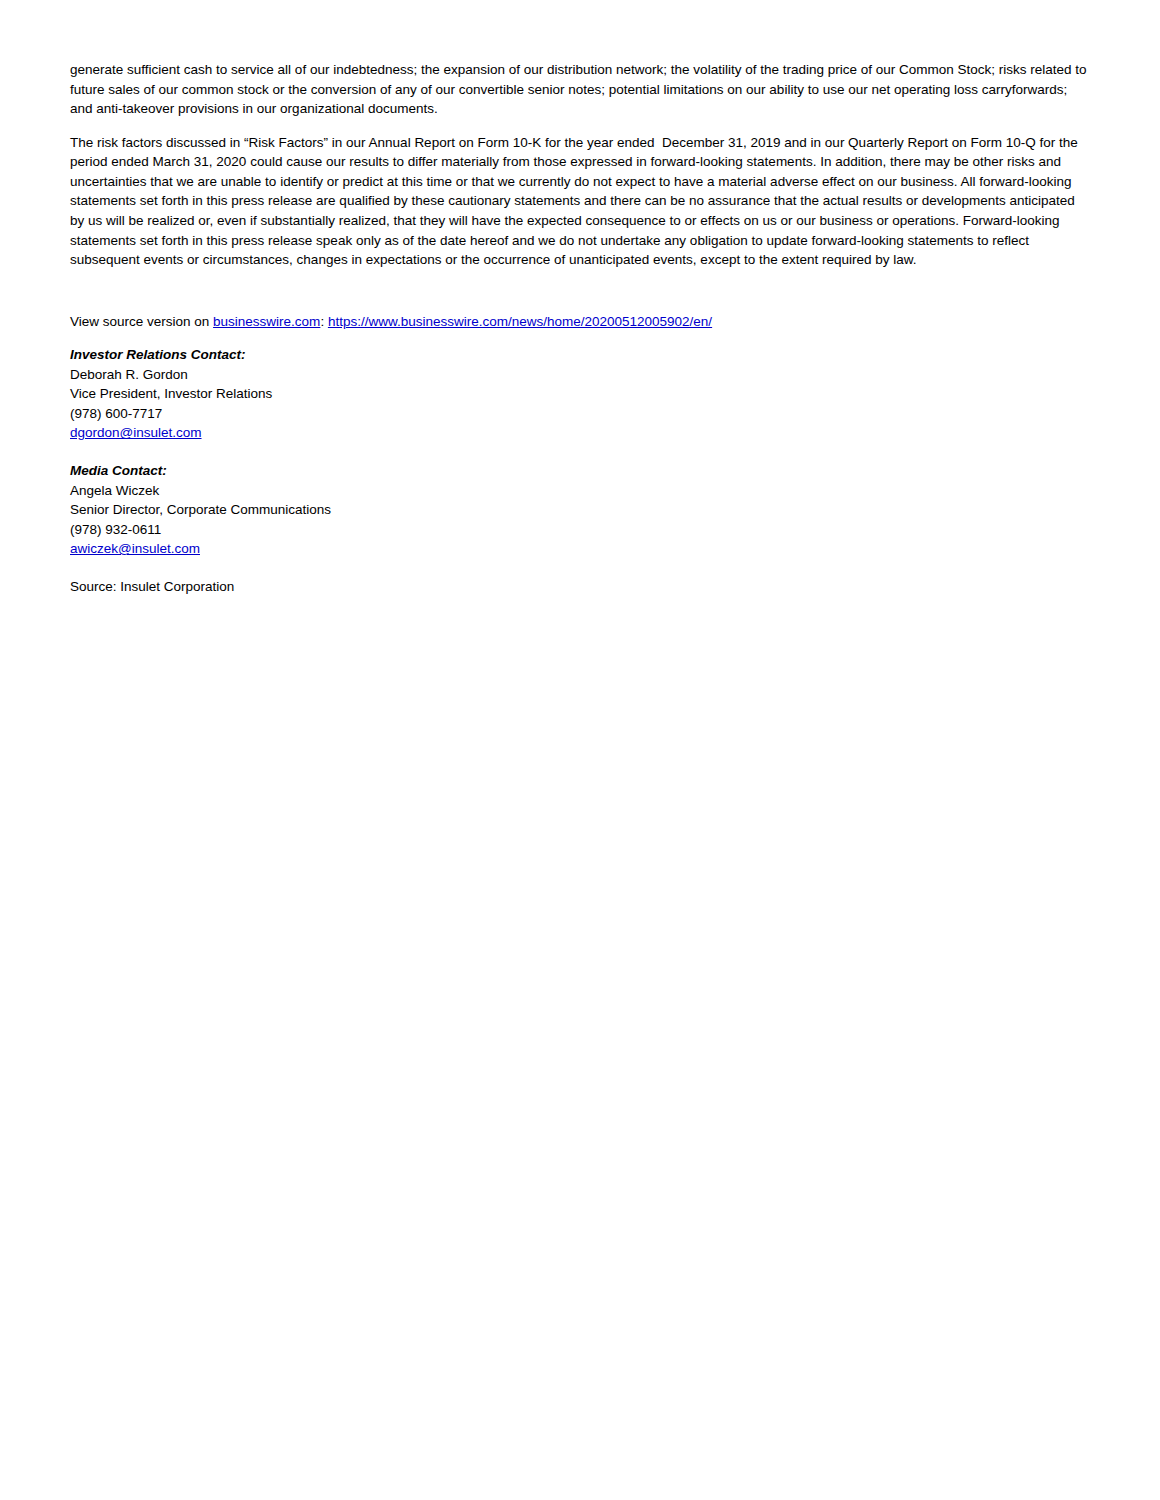generate sufficient cash to service all of our indebtedness; the expansion of our distribution network; the volatility of the trading price of our Common Stock; risks related to future sales of our common stock or the conversion of any of our convertible senior notes; potential limitations on our ability to use our net operating loss carryforwards; and anti-takeover provisions in our organizational documents.
The risk factors discussed in “Risk Factors” in our Annual Report on Form 10-K for the year ended December 31, 2019 and in our Quarterly Report on Form 10-Q for the period ended March 31, 2020 could cause our results to differ materially from those expressed in forward-looking statements. In addition, there may be other risks and uncertainties that we are unable to identify or predict at this time or that we currently do not expect to have a material adverse effect on our business. All forward-looking statements set forth in this press release are qualified by these cautionary statements and there can be no assurance that the actual results or developments anticipated by us will be realized or, even if substantially realized, that they will have the expected consequence to or effects on us or our business or operations. Forward-looking statements set forth in this press release speak only as of the date hereof and we do not undertake any obligation to update forward-looking statements to reflect subsequent events or circumstances, changes in expectations or the occurrence of unanticipated events, except to the extent required by law.
View source version on businesswire.com: https://www.businesswire.com/news/home/20200512005902/en/
Investor Relations Contact:
Deborah R. Gordon
Vice President, Investor Relations
(978) 600-7717
dgordon@insulet.com
Media Contact:
Angela Wiczek
Senior Director, Corporate Communications
(978) 932-0611
awiczek@insulet.com
Source: Insulet Corporation